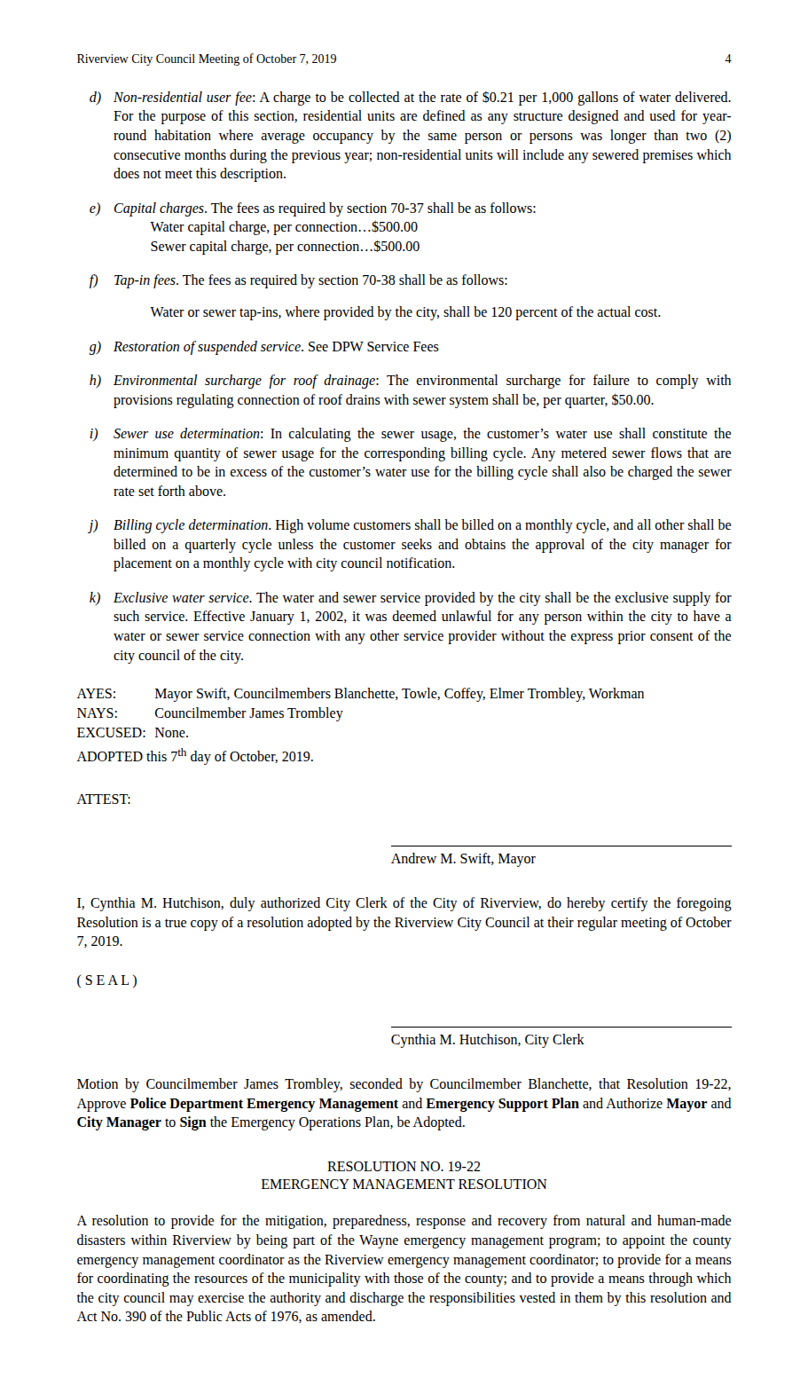Riverview City Council Meeting of October 7, 2019
4
d) Non-residential user fee: A charge to be collected at the rate of $0.21 per 1,000 gallons of water delivered. For the purpose of this section, residential units are defined as any structure designed and used for year-round habitation where average occupancy by the same person or persons was longer than two (2) consecutive months during the previous year; non-residential units will include any sewered premises which does not meet this description.
e) Capital charges. The fees as required by section 70-37 shall be as follows:
Water capital charge, per connection…$500.00
Sewer capital charge, per connection…$500.00
f) Tap-in fees. The fees as required by section 70-38 shall be as follows:
Water or sewer tap-ins, where provided by the city, shall be 120 percent of the actual cost.
g) Restoration of suspended service. See DPW Service Fees
h) Environmental surcharge for roof drainage: The environmental surcharge for failure to comply with provisions regulating connection of roof drains with sewer system shall be, per quarter, $50.00.
i) Sewer use determination: In calculating the sewer usage, the customer’s water use shall constitute the minimum quantity of sewer usage for the corresponding billing cycle. Any metered sewer flows that are determined to be in excess of the customer’s water use for the billing cycle shall also be charged the sewer rate set forth above.
j) Billing cycle determination. High volume customers shall be billed on a monthly cycle, and all other shall be billed on a quarterly cycle unless the customer seeks and obtains the approval of the city manager for placement on a monthly cycle with city council notification.
k) Exclusive water service. The water and sewer service provided by the city shall be the exclusive supply for such service. Effective January 1, 2002, it was deemed unlawful for any person within the city to have a water or sewer service connection with any other service provider without the express prior consent of the city council of the city.
| AYES: | Mayor Swift, Councilmembers Blanchette, Towle, Coffey, Elmer Trombley, Workman |
| NAYS: | Councilmember James Trombley |
| EXCUSED: | None. |
ADOPTED this 7th day of October, 2019.
ATTEST:
Andrew M. Swift, Mayor
I, Cynthia M. Hutchison, duly authorized City Clerk of the City of Riverview, do hereby certify the foregoing Resolution is a true copy of a resolution adopted by the Riverview City Council at their regular meeting of October 7, 2019.
( S E A L )
Cynthia M. Hutchison, City Clerk
Motion by Councilmember James Trombley, seconded by Councilmember Blanchette, that Resolution 19-22, Approve Police Department Emergency Management and Emergency Support Plan and Authorize Mayor and City Manager to Sign the Emergency Operations Plan, be Adopted.
RESOLUTION NO. 19-22
EMERGENCY MANAGEMENT RESOLUTION
A resolution to provide for the mitigation, preparedness, response and recovery from natural and human-made disasters within Riverview by being part of the Wayne emergency management program; to appoint the county emergency management coordinator as the Riverview emergency management coordinator; to provide for a means for coordinating the resources of the municipality with those of the county; and to provide a means through which the city council may exercise the authority and discharge the responsibilities vested in them by this resolution and Act No. 390 of the Public Acts of 1976, as amended.